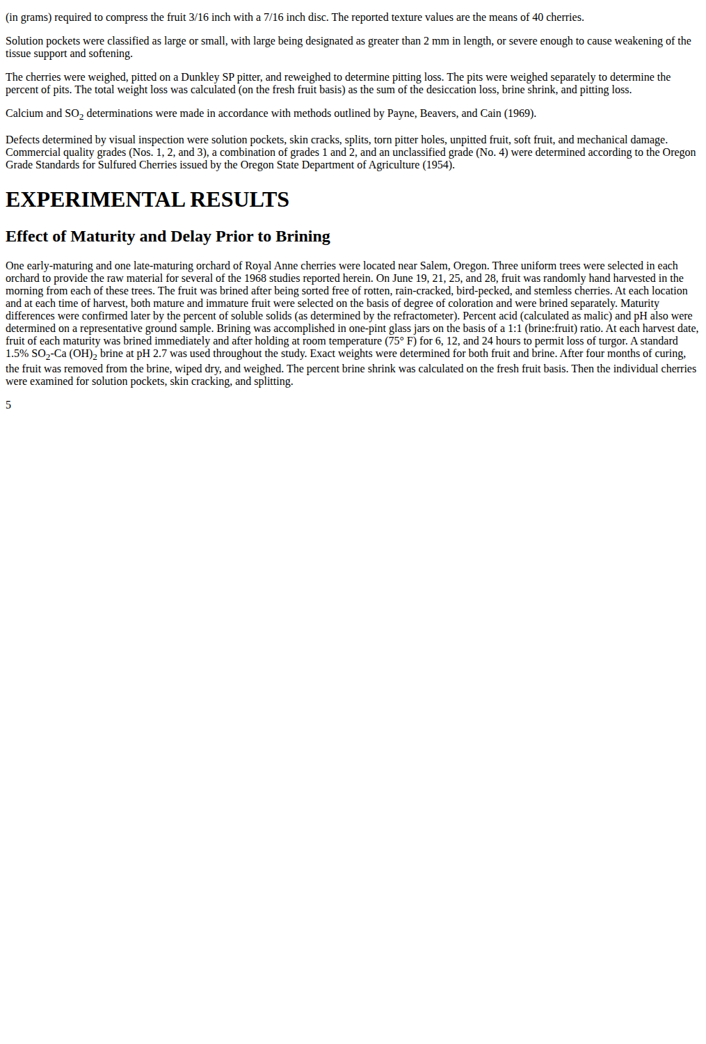(in grams) required to compress the fruit 3/16 inch with a 7/16 inch disc. The reported texture values are the means of 40 cherries.
Solution pockets were classified as large or small, with large being designated as greater than 2 mm in length, or severe enough to cause weakening of the tissue support and softening.
The cherries were weighed, pitted on a Dunkley SP pitter, and reweighed to determine pitting loss. The pits were weighed separately to determine the percent of pits. The total weight loss was calculated (on the fresh fruit basis) as the sum of the desiccation loss, brine shrink, and pitting loss.
Calcium and SO2 determinations were made in accordance with methods outlined by Payne, Beavers, and Cain (1969).
Defects determined by visual inspection were solution pockets, skin cracks, splits, torn pitter holes, unpitted fruit, soft fruit, and mechanical damage. Commercial quality grades (Nos. 1, 2, and 3), a combination of grades 1 and 2, and an unclassified grade (No. 4) were determined according to the Oregon Grade Standards for Sulfured Cherries issued by the Oregon State Department of Agriculture (1954).
EXPERIMENTAL RESULTS
Effect of Maturity and Delay Prior to Brining
One early-maturing and one late-maturing orchard of Royal Anne cherries were located near Salem, Oregon. Three uniform trees were selected in each orchard to provide the raw material for several of the 1968 studies reported herein. On June 19, 21, 25, and 28, fruit was randomly hand harvested in the morning from each of these trees. The fruit was brined after being sorted free of rotten, rain-cracked, bird-pecked, and stemless cherries. At each location and at each time of harvest, both mature and immature fruit were selected on the basis of degree of coloration and were brined separately. Maturity differences were confirmed later by the percent of soluble solids (as determined by the refractometer). Percent acid (calculated as malic) and pH also were determined on a representative ground sample. Brining was accomplished in one-pint glass jars on the basis of a 1:1 (brine:fruit) ratio. At each harvest date, fruit of each maturity was brined immediately and after holding at room temperature (75° F) for 6, 12, and 24 hours to permit loss of turgor. A standard 1.5% SO2-Ca (OH)2 brine at pH 2.7 was used throughout the study. Exact weights were determined for both fruit and brine. After four months of curing, the fruit was removed from the brine, wiped dry, and weighed. The percent brine shrink was calculated on the fresh fruit basis. Then the individual cherries were examined for solution pockets, skin cracking, and splitting.
5